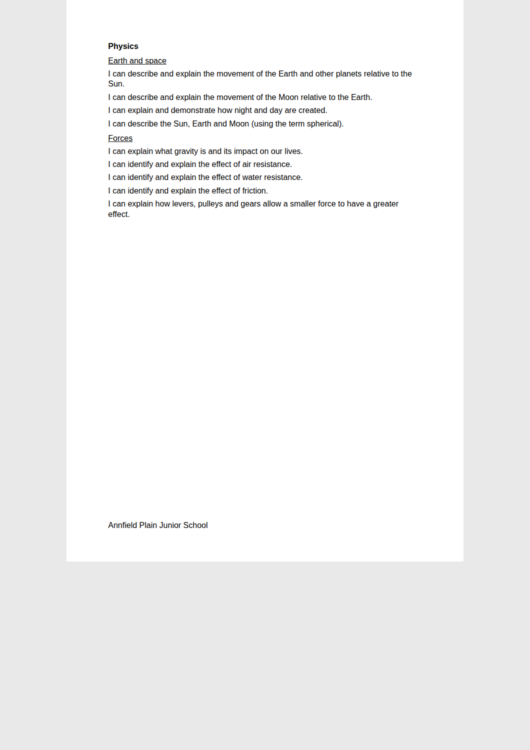Physics
Earth and space
I can describe and explain the movement of the Earth and other planets relative to the Sun.
I can describe and explain the movement of the Moon relative to the Earth.
I can explain and demonstrate how night and day are created.
I can describe the Sun, Earth and Moon (using the term spherical).
Forces
I can explain what gravity is and its impact on our lives.
I can identify and explain the effect of air resistance.
I can identify and explain the effect of water resistance.
I can identify and explain the effect of friction.
I can explain how levers, pulleys and gears allow a smaller force to have a greater effect.
Annfield Plain Junior School